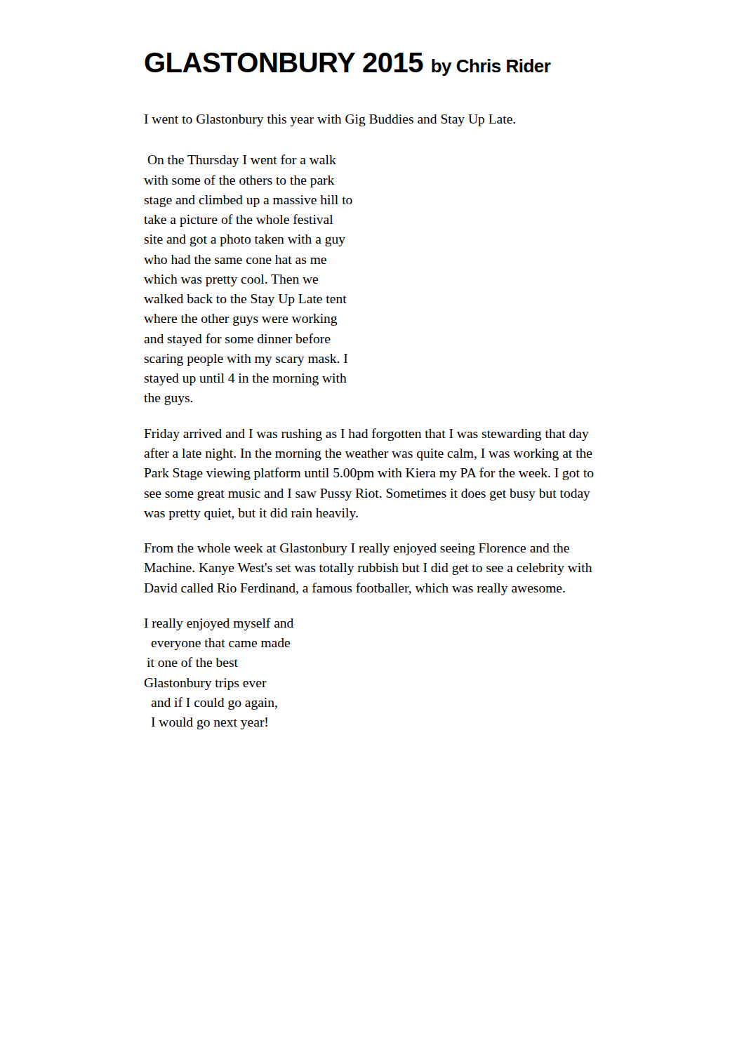GLASTONBURY 2015 by Chris Rider
I went to Glastonbury this year with Gig Buddies and Stay Up Late.
On the Thursday I went for a walk with some of the others to the park stage and climbed up a massive hill to take a picture of the whole festival site and got a photo taken with a guy who had the same cone hat as me which was pretty cool. Then we walked back to the Stay Up Late tent where the other guys were working and stayed for some dinner before scaring people with my scary mask. I stayed up until 4 in the morning with the guys.
Friday arrived and I was rushing as I had forgotten that I was stewarding that day after a late night. In the morning the weather was quite calm, I was working at the Park Stage viewing platform until 5.00pm with Kiera my PA for the week. I got to see some great music and I saw Pussy Riot. Sometimes it does get busy but today was pretty quiet, but it did rain heavily.
From the whole week at Glastonbury I really enjoyed seeing Florence and the Machine. Kanye West's set was totally rubbish but I did get to see a celebrity with David called Rio Ferdinand, a famous footballer, which was really awesome.
I really enjoyed myself and
everyone that came made
it one of the best
Glastonbury trips ever
and if I could go again,
I would go next year!